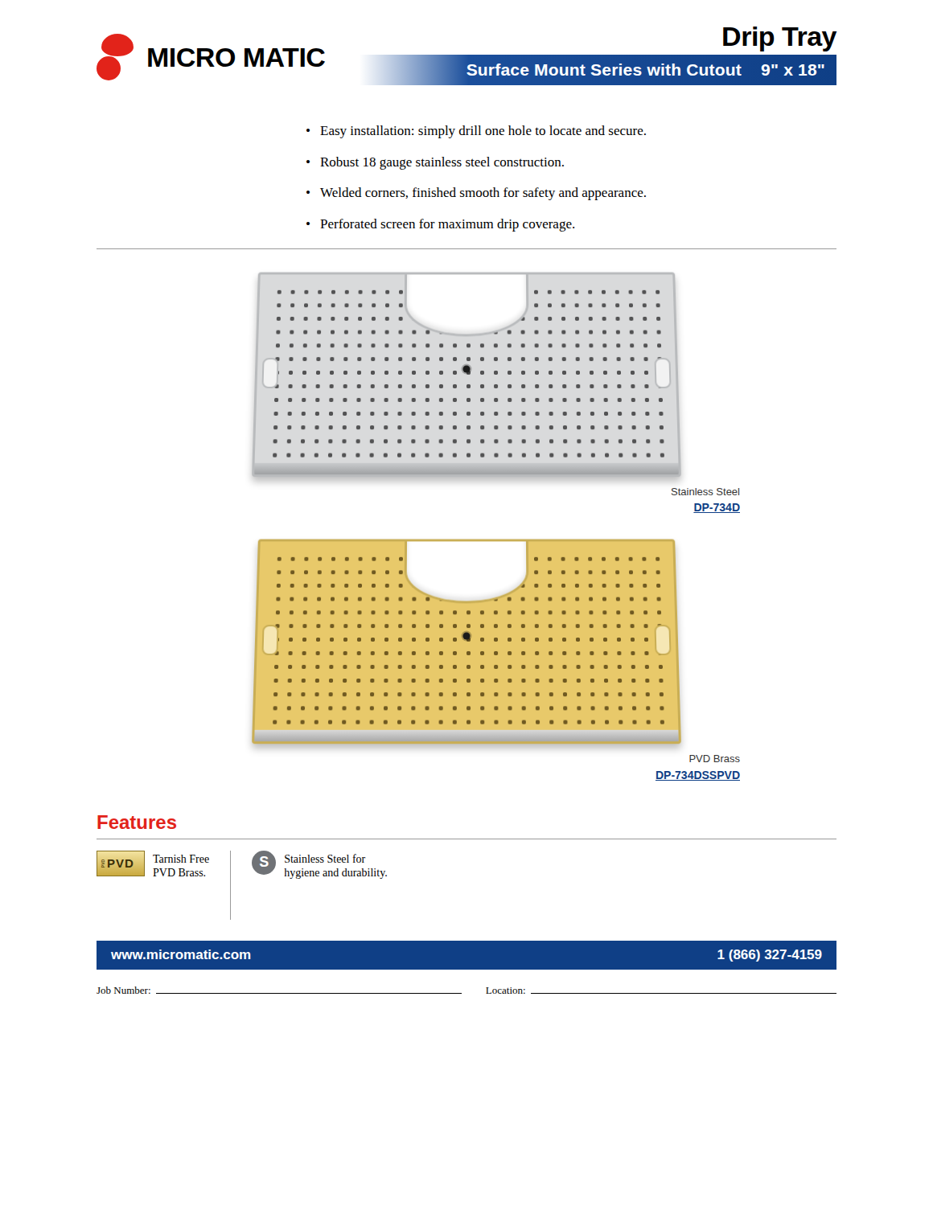MICRO MATIC
Drip Tray
Surface Mount Series with Cutout 9" x 18"
Easy installation: simply drill one hole to locate and secure.
Robust 18 gauge stainless steel construction.
Welded corners, finished smooth for safety and appearance.
Perforated screen for maximum drip coverage.
Stainless Steel DP-734D
PVD Brass DP-734DSSPVD
Features
PVD
Tarnish Free
PVD Brass.
S
Stainless Steel for
hygiene and durability.
www.micromatic.com 1 (866) 327-4159
Job Number:
Location: